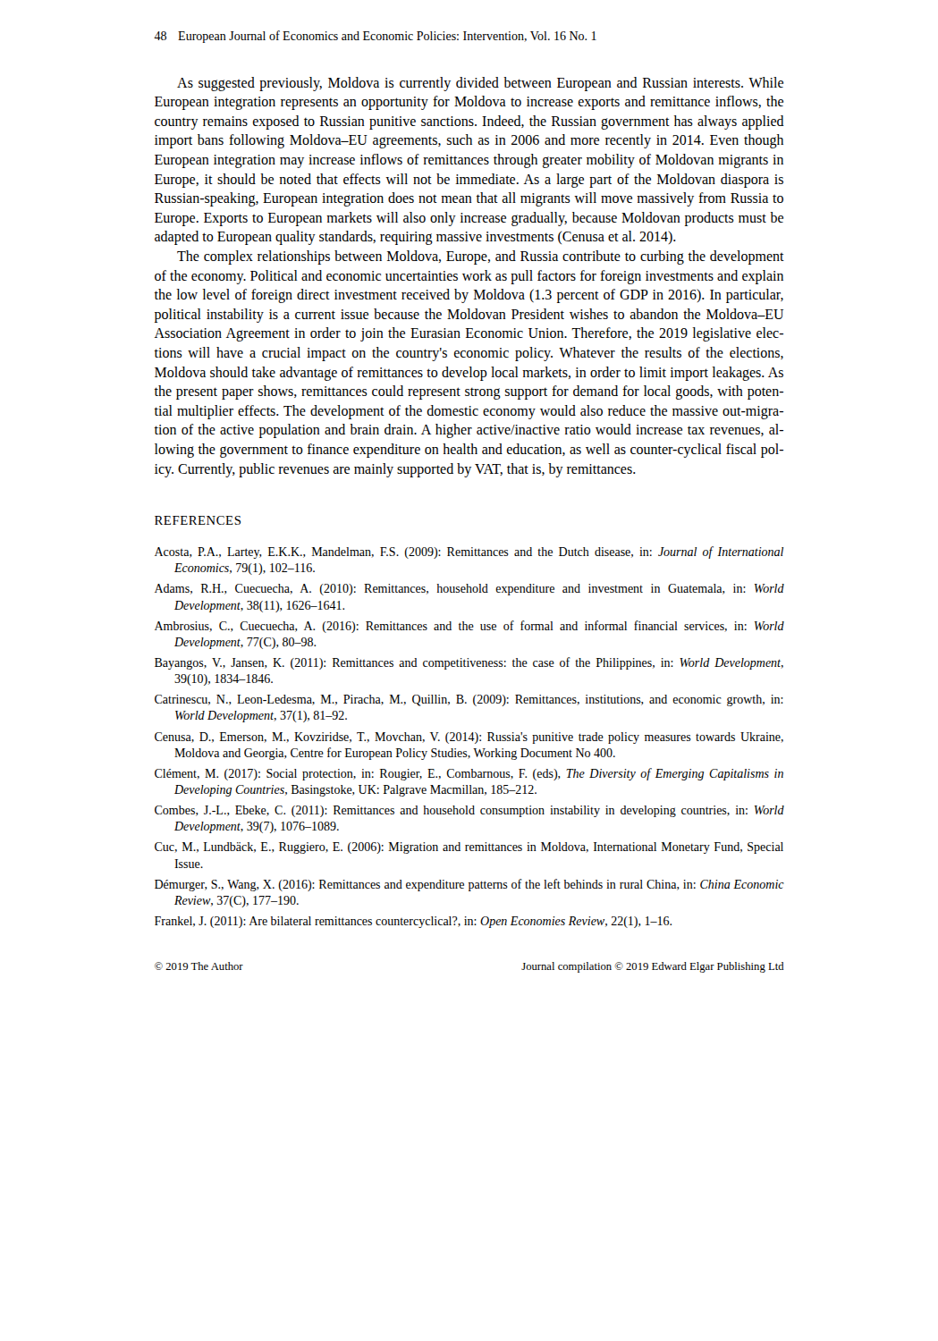48 European Journal of Economics and Economic Policies: Intervention, Vol. 16 No. 1
As suggested previously, Moldova is currently divided between European and Russian interests. While European integration represents an opportunity for Moldova to increase exports and remittance inflows, the country remains exposed to Russian punitive sanctions. Indeed, the Russian government has always applied import bans following Moldova–EU agreements, such as in 2006 and more recently in 2014. Even though European integration may increase inflows of remittances through greater mobility of Moldovan migrants in Europe, it should be noted that effects will not be immediate. As a large part of the Moldovan diaspora is Russian-speaking, European integration does not mean that all migrants will move massively from Russia to Europe. Exports to European markets will also only increase gradually, because Moldovan products must be adapted to European quality standards, requiring massive investments (Cenusa et al. 2014).
The complex relationships between Moldova, Europe, and Russia contribute to curbing the development of the economy. Political and economic uncertainties work as pull factors for foreign investments and explain the low level of foreign direct investment received by Moldova (1.3 percent of GDP in 2016). In particular, political instability is a current issue because the Moldovan President wishes to abandon the Moldova–EU Association Agreement in order to join the Eurasian Economic Union. Therefore, the 2019 legislative elections will have a crucial impact on the country's economic policy. Whatever the results of the elections, Moldova should take advantage of remittances to develop local markets, in order to limit import leakages. As the present paper shows, remittances could represent strong support for demand for local goods, with potential multiplier effects. The development of the domestic economy would also reduce the massive out-migration of the active population and brain drain. A higher active/inactive ratio would increase tax revenues, allowing the government to finance expenditure on health and education, as well as counter-cyclical fiscal policy. Currently, public revenues are mainly supported by VAT, that is, by remittances.
REFERENCES
Acosta, P.A., Lartey, E.K.K., Mandelman, F.S. (2009): Remittances and the Dutch disease, in: Journal of International Economics, 79(1), 102–116.
Adams, R.H., Cuecuecha, A. (2010): Remittances, household expenditure and investment in Guatemala, in: World Development, 38(11), 1626–1641.
Ambrosius, C., Cuecuecha, A. (2016): Remittances and the use of formal and informal financial services, in: World Development, 77(C), 80–98.
Bayangos, V., Jansen, K. (2011): Remittances and competitiveness: the case of the Philippines, in: World Development, 39(10), 1834–1846.
Catrinescu, N., Leon-Ledesma, M., Piracha, M., Quillin, B. (2009): Remittances, institutions, and economic growth, in: World Development, 37(1), 81–92.
Cenusa, D., Emerson, M., Kovziridse, T., Movchan, V. (2014): Russia's punitive trade policy measures towards Ukraine, Moldova and Georgia, Centre for European Policy Studies, Working Document No 400.
Clément, M. (2017): Social protection, in: Rougier, E., Combarnous, F. (eds), The Diversity of Emerging Capitalisms in Developing Countries, Basingstoke, UK: Palgrave Macmillan, 185–212.
Combes, J.-L., Ebeke, C. (2011): Remittances and household consumption instability in developing countries, in: World Development, 39(7), 1076–1089.
Cuc, M., Lundbäck, E., Ruggiero, E. (2006): Migration and remittances in Moldova, International Monetary Fund, Special Issue.
Démurger, S., Wang, X. (2016): Remittances and expenditure patterns of the left behinds in rural China, in: China Economic Review, 37(C), 177–190.
Frankel, J. (2011): Are bilateral remittances countercyclical?, in: Open Economies Review, 22(1), 1–16.
© 2019 The Author Journal compilation © 2019 Edward Elgar Publishing Ltd